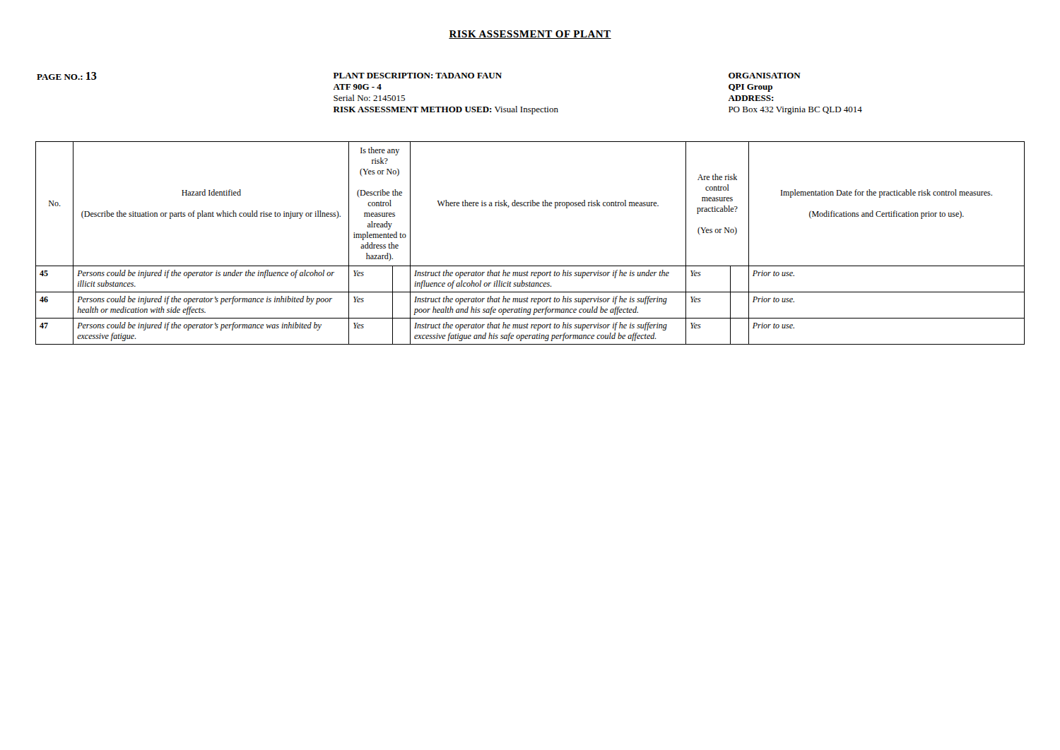RISK ASSESSMENT OF PLANT
| PAGE NO.: 13 | PLANT DESCRIPTION: TADANO FAUN ATF 90G - 4 Serial No: 2145015 RISK ASSESSMENT METHOD USED: Visual Inspection | ORGANISATION QPI Group ADDRESS: PO Box 432 Virginia BC QLD 4014 |
| No. | Hazard Identified (Describe the situation or parts of plant which could rise to injury or illness). | Is there any risk? (Yes or No) (Describe the control measures already implemented to address the hazard). | Where there is a risk, describe the proposed risk control measure. | Are the risk control measures practicable? (Yes or No) | Implementation Date for the practicable risk control measures. (Modifications and Certification prior to use). |
| --- | --- | --- | --- | --- | --- |
| 45 | Persons could be injured if the operator is under the influence of alcohol or illicit substances. | Yes | | Instruct the operator that he must report to his supervisor if he is under the influence of alcohol or illicit substances. | Yes | | Prior to use. |
| 46 | Persons could be injured if the operator’s performance is inhibited by poor health or medication with side effects. | Yes | | Instruct the operator that he must report to his supervisor if he is suffering poor health and his safe operating performance could be affected. | Yes | | Prior to use. |
| 47 | Persons could be injured if the operator’s performance was inhibited by excessive fatigue. | Yes | | Instruct the operator that he must report to his supervisor if he is suffering excessive fatigue and his safe operating performance could be affected. | Yes | | Prior to use. |